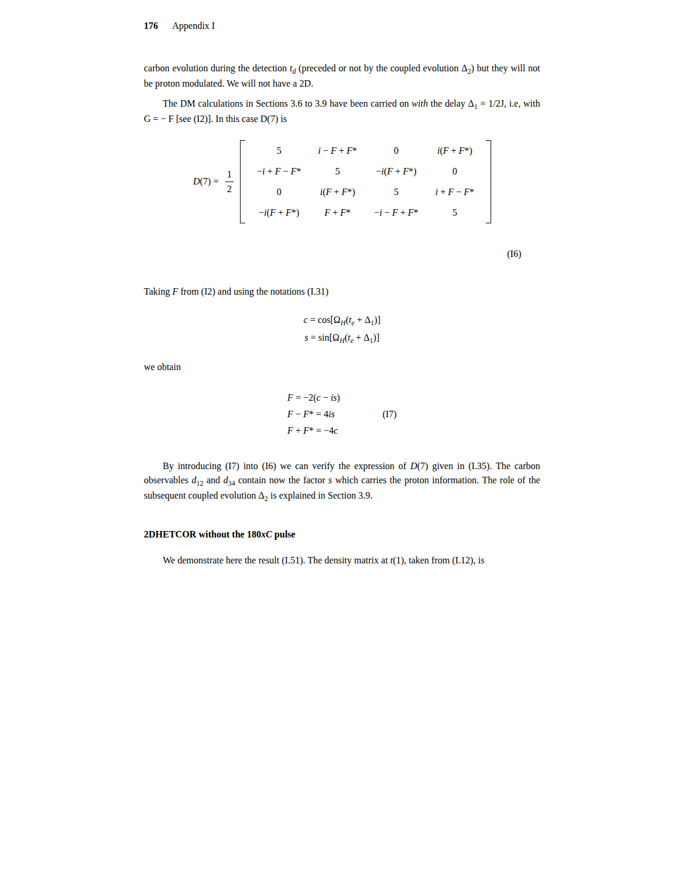176 Appendix I
carbon evolution during the detection td (preceded or not by the coupled evolution Δ2) but they will not be proton modulated. We will not have a 2D.
The DM calculations in Sections 3.6 to 3.9 have been carried on with the delay Δ1 = 1/2J, i.e, with G = − F [see (I2)]. In this case D(7) is
D(7) = 12
| 5 | i − F + F * | 0 | i ( F + F *) |
| − i + F − F * | 5 | − i ( F + F *) | 0 |
| 0 | i ( F + F *) | 5 | i + F − F * |
| − i ( F + F *) | F + F * | − i − F + F * | 5 |
(I6)
Taking F from (I2) and using the notations (I.31)
c = cos[ΩH(te + Δ1)]
s = sin[ΩH(te + Δ1)]
we obtain
F = −2(c − is)
F − F* = 4is
F + F* = −4c
(I7)
By introducing (I7) into (I6) we can verify the expression of D(7) given in (I.35). The carbon observables d12 and d34 contain now the factor s which carries the proton information. The role of the subsequent coupled evolution Δ2 is explained in Section 3.9.
2DHETCOR without the 180xC pulse
We demonstrate here the result (I.51). The density matrix at t(1), taken from (I.12), is